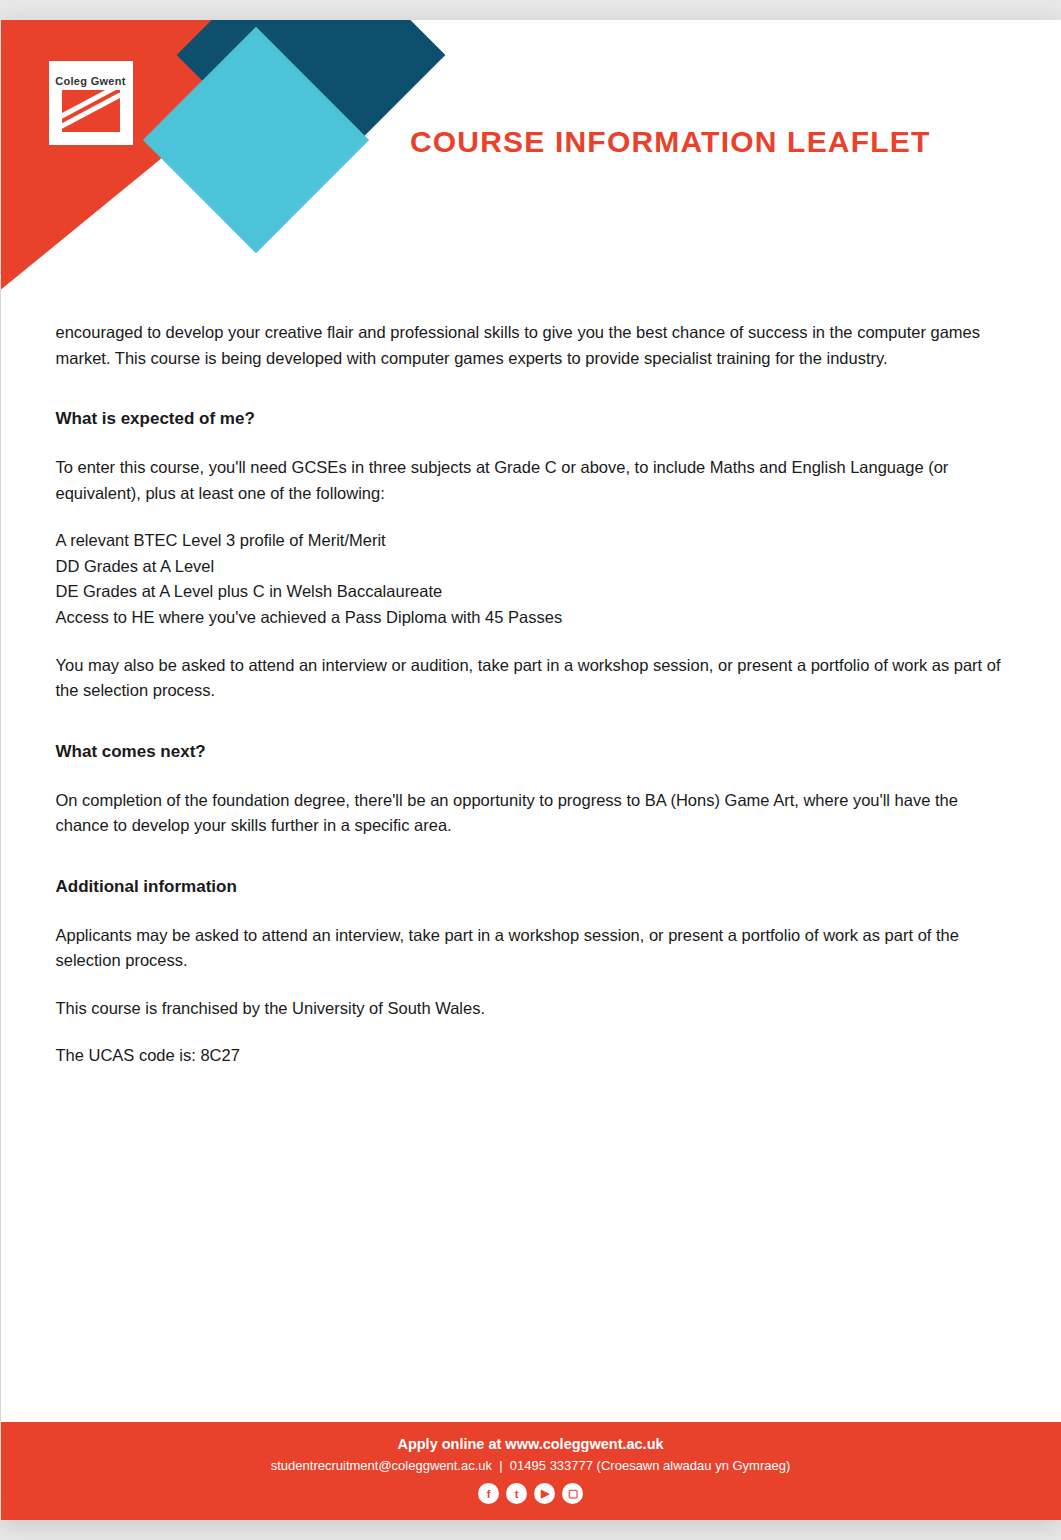Coleg Gwent
COURSE INFORMATION LEAFLET
encouraged to develop your creative flair and professional skills to give you the best chance of success in the computer games market. This course is being developed with computer games experts to provide specialist training for the industry.
What is expected of me?
To enter this course, you'll need GCSEs in three subjects at Grade C or above, to include Maths and English Language (or equivalent), plus at least one of the following:
A relevant BTEC Level 3 profile of Merit/Merit
DD Grades at A Level
DE Grades at A Level plus C in Welsh Baccalaureate
Access to HE where you've achieved a Pass Diploma with 45 Passes
You may also be asked to attend an interview or audition, take part in a workshop session, or present a portfolio of work as part of the selection process.
What comes next?
On completion of the foundation degree, there'll be an opportunity to progress to BA (Hons) Game Art, where you'll have the chance to develop your skills further in a specific area.
Additional information
Applicants may be asked to attend an interview, take part in a workshop session, or present a portfolio of work as part of the selection process.
This course is franchised by the University of South Wales.
The UCAS code is: 8C27
Apply online at www.coleggwent.ac.uk
studentrecruitment@coleggwent.ac.uk | 01495 333777 (Croesawn alwadau yn Gymraeg)
f t ▶ ▢